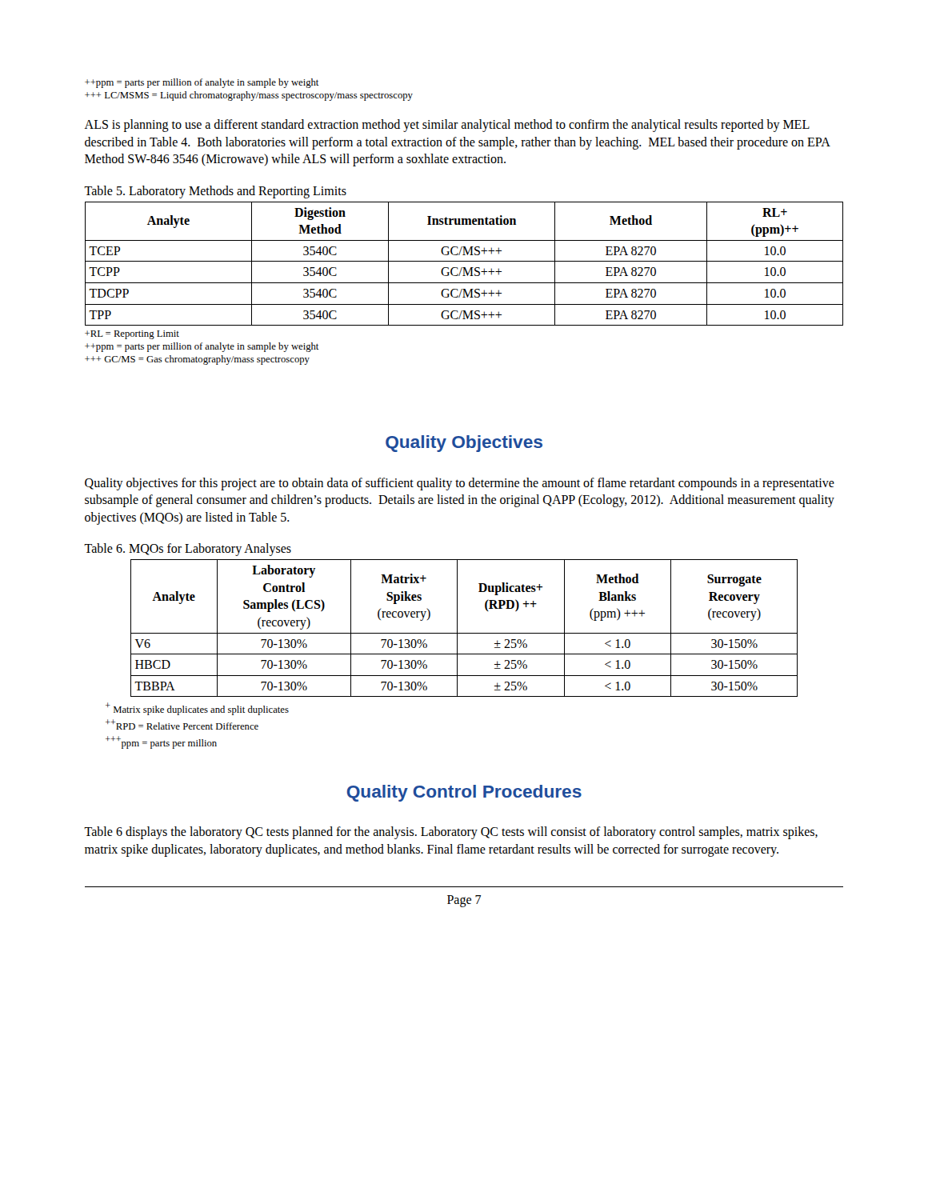++ppm = parts per million of analyte in sample by weight
+++ LC/MSMS = Liquid chromatography/mass spectroscopy/mass spectroscopy
ALS is planning to use a different standard extraction method yet similar analytical method to confirm the analytical results reported by MEL described in Table 4. Both laboratories will perform a total extraction of the sample, rather than by leaching. MEL based their procedure on EPA Method SW-846 3546 (Microwave) while ALS will perform a soxhlate extraction.
Table 5. Laboratory Methods and Reporting Limits
| Analyte | Digestion Method | Instrumentation | Method | RL+ (ppm)++ |
| --- | --- | --- | --- | --- |
| TCEP | 3540C | GC/MS+++ | EPA 8270 | 10.0 |
| TCPP | 3540C | GC/MS+++ | EPA 8270 | 10.0 |
| TDCPP | 3540C | GC/MS+++ | EPA 8270 | 10.0 |
| TPP | 3540C | GC/MS+++ | EPA 8270 | 10.0 |
+RL = Reporting Limit
++ppm = parts per million of analyte in sample by weight
+++ GC/MS = Gas chromatography/mass spectroscopy
Quality Objectives
Quality objectives for this project are to obtain data of sufficient quality to determine the amount of flame retardant compounds in a representative subsample of general consumer and children’s products. Details are listed in the original QAPP (Ecology, 2012). Additional measurement quality objectives (MQOs) are listed in Table 5.
Table 6. MQOs for Laboratory Analyses
| Analyte | Laboratory Control Samples (LCS) (recovery) | Matrix+ Spikes (recovery) | Duplicates+ (RPD) ++ | Method Blanks (ppm) +++ | Surrogate Recovery (recovery) |
| --- | --- | --- | --- | --- | --- |
| V6 | 70-130% | 70-130% | ± 25% | < 1.0 | 30-150% |
| HBCD | 70-130% | 70-130% | ± 25% | < 1.0 | 30-150% |
| TBBPA | 70-130% | 70-130% | ± 25% | < 1.0 | 30-150% |
+ Matrix spike duplicates and split duplicates
++RPD = Relative Percent Difference
+++ppm = parts per million
Quality Control Procedures
Table 6 displays the laboratory QC tests planned for the analysis. Laboratory QC tests will consist of laboratory control samples, matrix spikes, matrix spike duplicates, laboratory duplicates, and method blanks. Final flame retardant results will be corrected for surrogate recovery.
Page 7